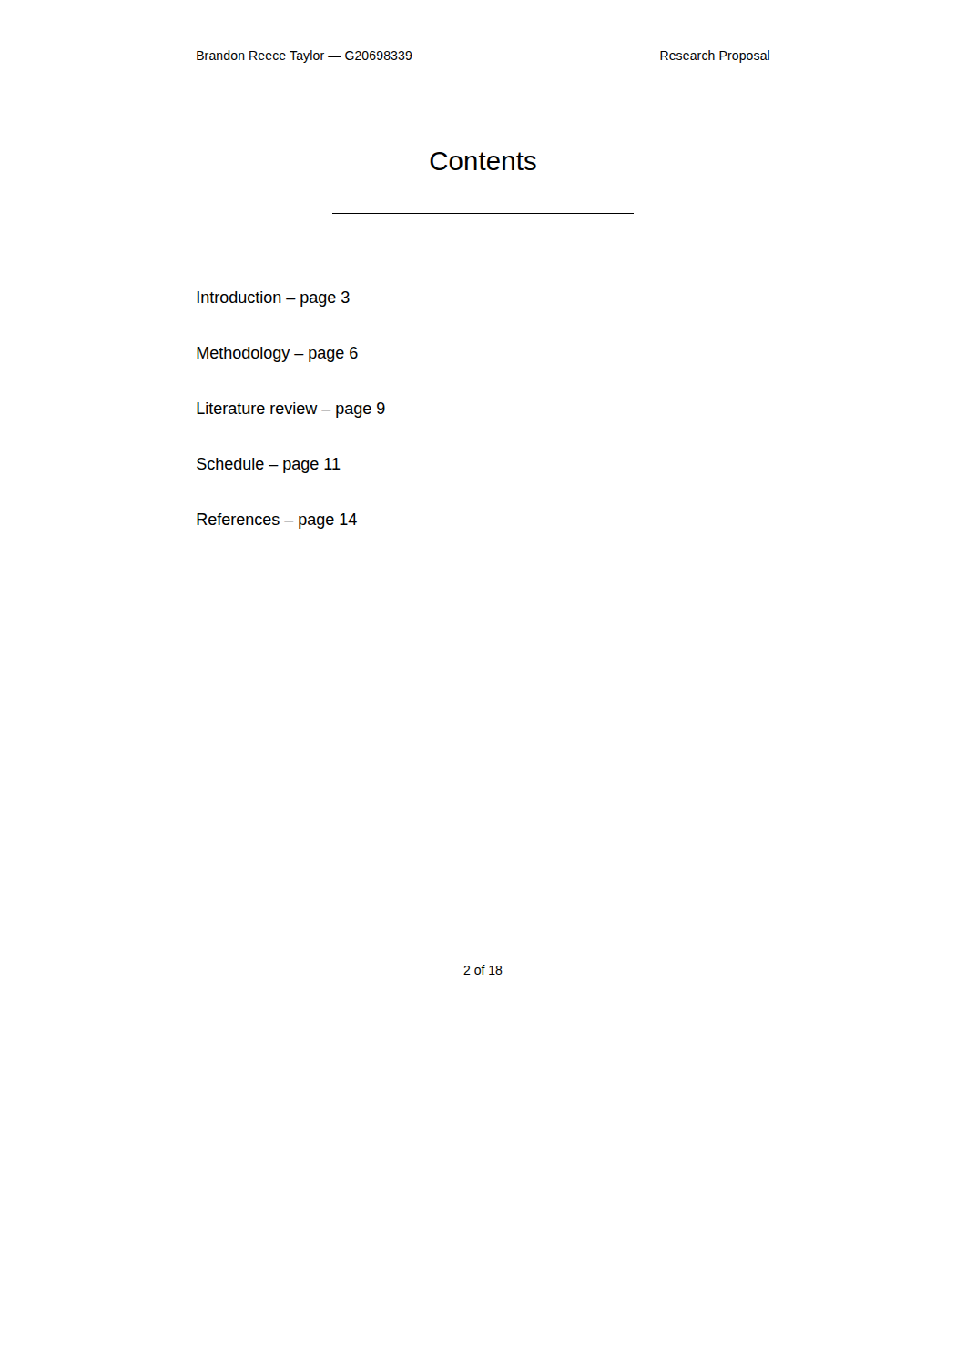Brandon Reece Taylor — G20698339 Research Proposal
Contents
Introduction – page 3
Methodology – page 6
Literature review – page 9
Schedule – page 11
References – page 14
2 of 18